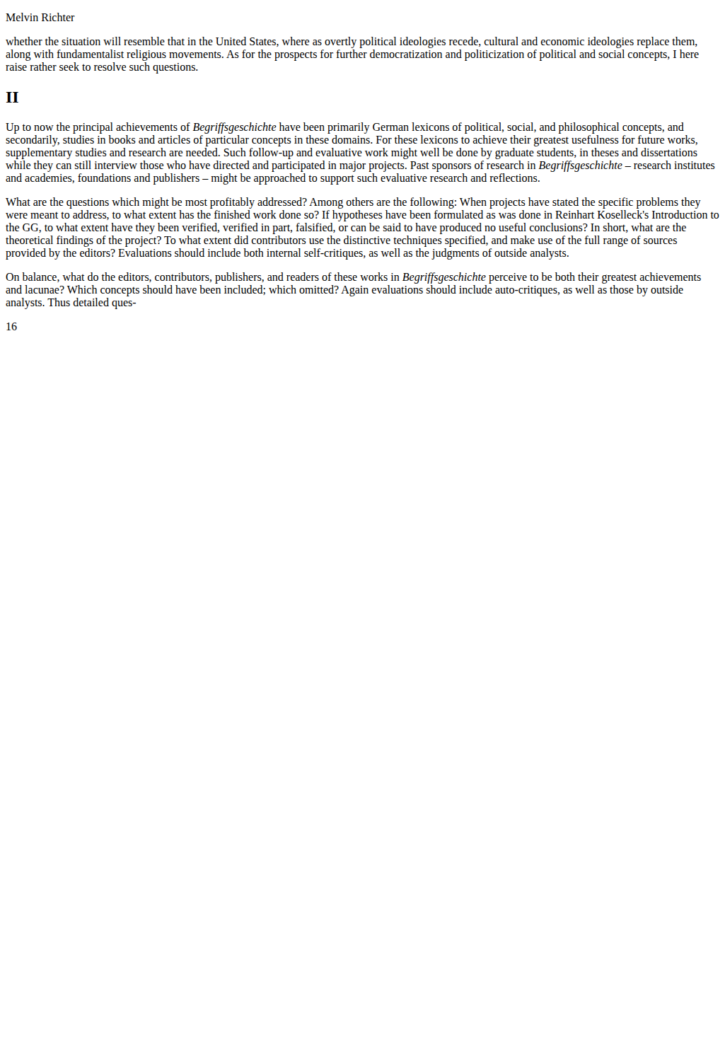Melvin Richter
whether the situation will resemble that in the United States, where as overtly political ideologies recede, cultural and economic ideologies replace them, along with fundamentalist religious movements. As for the prospects for further democratization and politicization of political and social concepts, I here raise rather seek to resolve such questions.
II
Up to now the principal achievements of Begriffsgeschichte have been primarily German lexicons of political, social, and philosophical concepts, and secondarily, studies in books and articles of particular concepts in these domains. For these lexicons to achieve their greatest usefulness for future works, supplementary studies and research are needed. Such follow-up and evaluative work might well be done by graduate students, in theses and dissertations while they can still interview those who have directed and participated in major projects. Past sponsors of research in Begriffsgeschichte – research institutes and academies, foundations and publishers – might be approached to support such evaluative research and reflections.
What are the questions which might be most profitably addressed? Among others are the following: When projects have stated the specific problems they were meant to address, to what extent has the finished work done so? If hypotheses have been formulated as was done in Reinhart Koselleck's Introduction to the GG, to what extent have they been verified, verified in part, falsified, or can be said to have produced no useful conclusions? In short, what are the theoretical findings of the project? To what extent did contributors use the distinctive techniques specified, and make use of the full range of sources provided by the editors? Evaluations should include both internal self-critiques, as well as the judgments of outside analysts.
On balance, what do the editors, contributors, publishers, and readers of these works in Begriffsgeschichte perceive to be both their greatest achievements and lacunae? Which concepts should have been included; which omitted? Again evaluations should include auto-critiques, as well as those by outside analysts. Thus detailed ques-
16